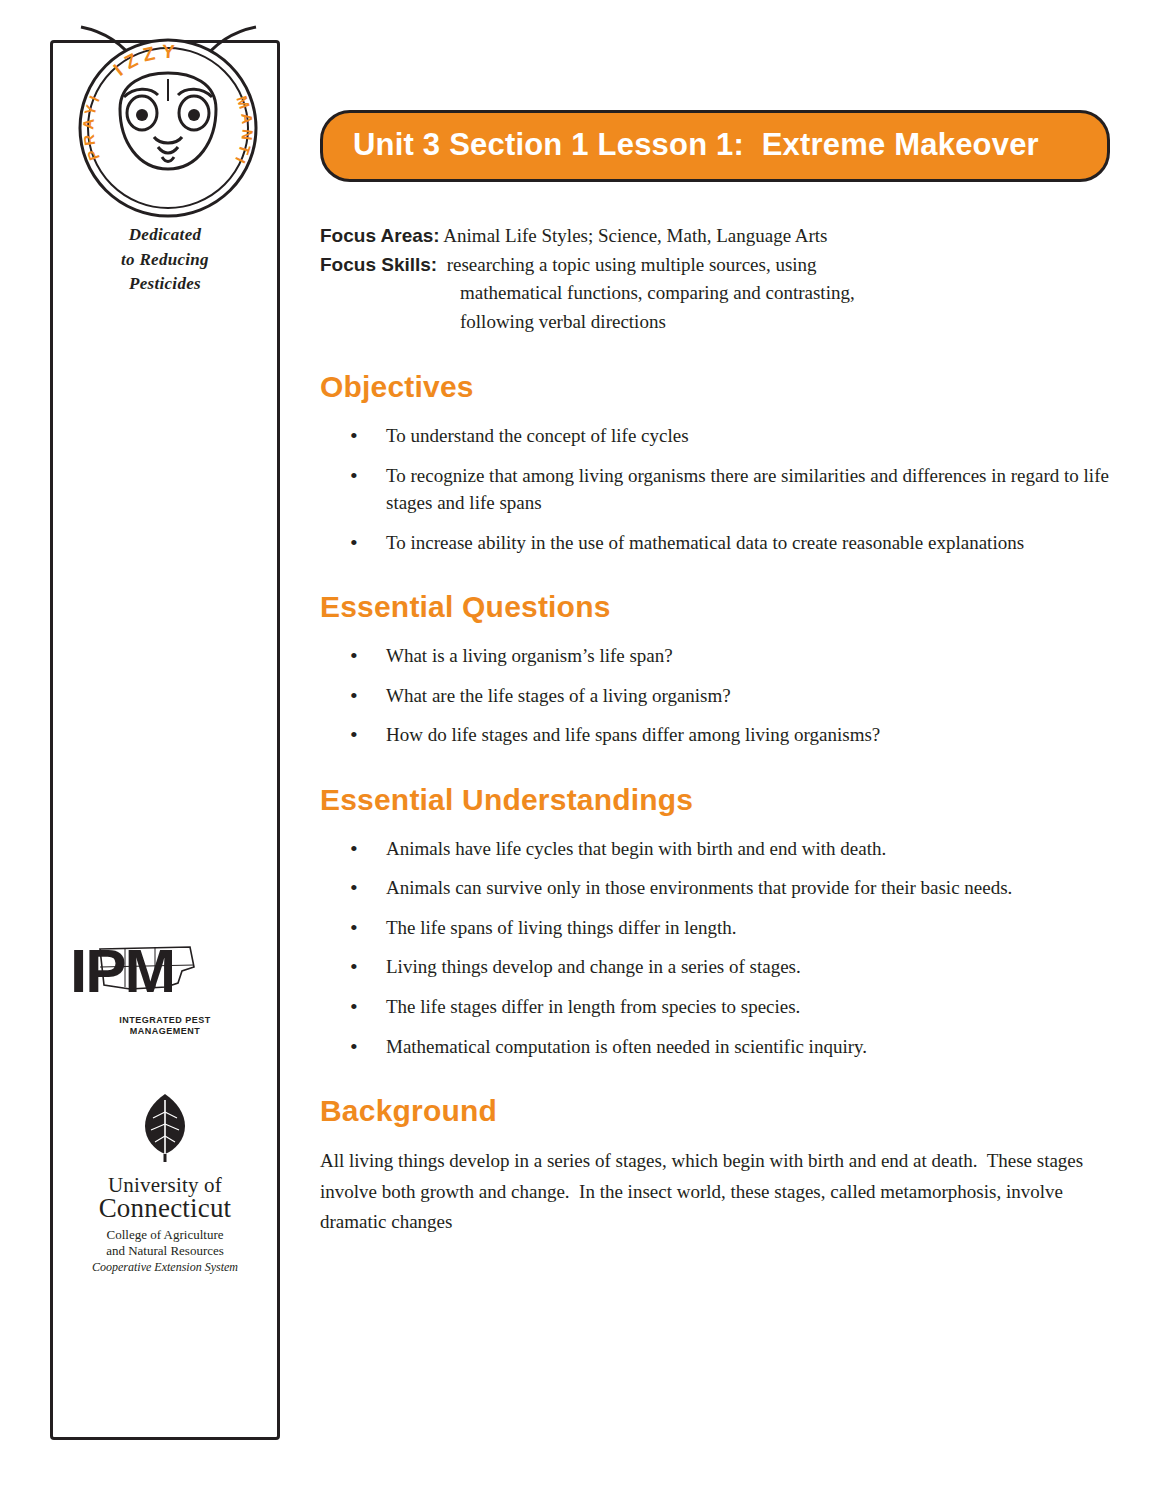IZZY PRAYING MANTIS
Dedicated
to Reducing
Pesticides
IPM
INTEGRATED PEST
MANAGEMENT
University of
Connecticut
College of Agriculture
and Natural Resources
Cooperative Extension System
Unit 3 Section 1 Lesson 1: Extreme Makeover
Focus Areas: Animal Life Styles; Science, Math, Language Arts
Focus Skills: researching a topic using multiple sources, using mathematical functions, comparing and contrasting, following verbal directions
Objectives
To understand the concept of life cycles
To recognize that among living organisms there are similarities and differences in regard to life stages and life spans
To increase ability in the use of mathematical data to create reasonable explanations
Essential Questions
What is a living organism’s life span?
What are the life stages of a living organism?
How do life stages and life spans differ among living organisms?
Essential Understandings
Animals have life cycles that begin with birth and end with death.
Animals can survive only in those environments that provide for their basic needs.
The life spans of living things differ in length.
Living things develop and change in a series of stages.
The life stages differ in length from species to species.
Mathematical computation is often needed in scientific inquiry.
Background
All living things develop in a series of stages, which begin with birth and end at death. These stages involve both growth and change. In the insect world, these stages, called metamorphosis, involve dramatic changes